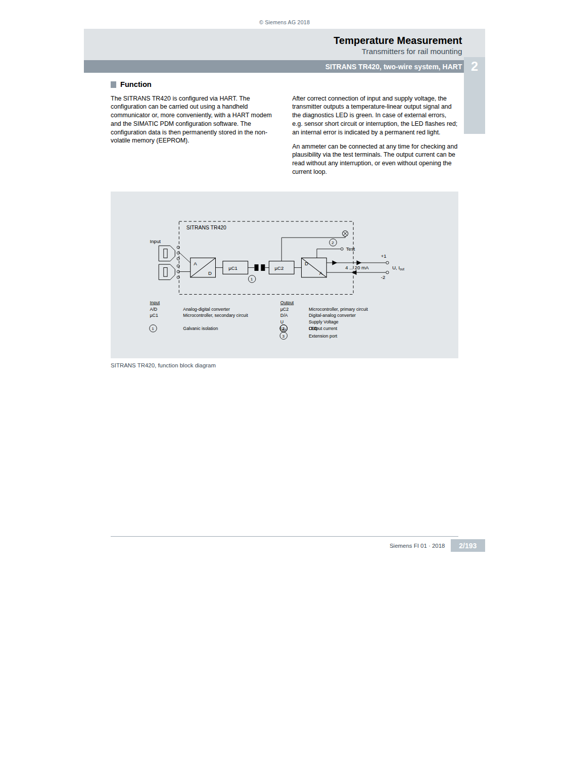© Siemens AG 2018
Temperature Measurement
Transmitters for rail mounting
SITRANS TR420, two-wire system, HART
2
Function
The SITRANS TR420 is configured via HART. The configuration can be carried out using a handheld communicator or, more conveniently, with a HART modem and the SIMATIC PDM configuration software. The configuration data is then permanently stored in the non-volatile memory (EEPROM).
After correct connection of input and supply voltage, the transmitter outputs a temperature-linear output signal and the diagnostics LED is green. In case of external errors, e.g. sensor short circuit or interruption, the LED flashes red; an internal error is indicated by a permanent red light.
An ammeter can be connected at any time for checking and plausibility via the test terminals. The output current can be read without any interruption, or even without opening the current loop.
SITRANS TR420 Input A D µC1 1 µC2 D A 2 Test 4 ... 20 mA +1 -2 U, Iout Input A/D Analog-digital converter µC1 Microcontroller, secondary circuit 1 Galvanic isolation Output µC2 Microcontroller, primary circuit D/A Digital-analog converter U Supply Voltage Iout Output current 2 LED 2 3 Extension port
SITRANS TR420, function block diagram
Siemens FI 01 · 2018 2/193